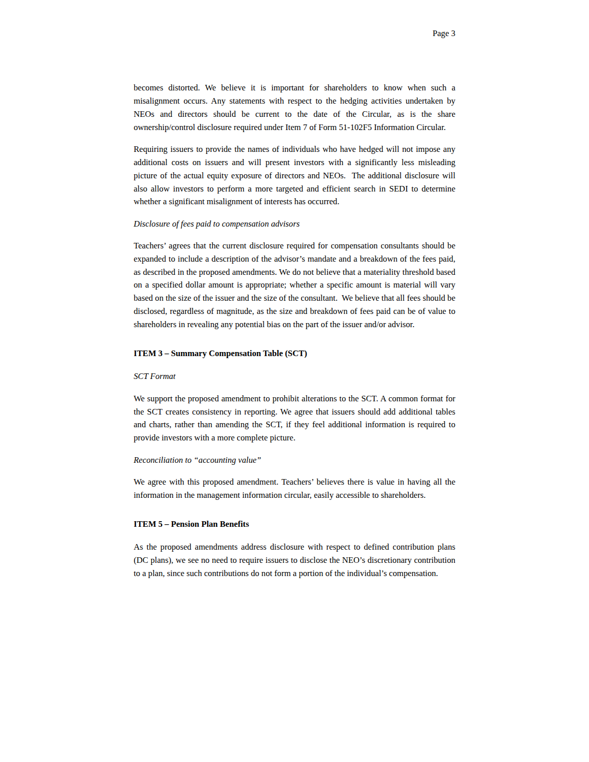Page 3
becomes distorted. We believe it is important for shareholders to know when such a misalignment occurs. Any statements with respect to the hedging activities undertaken by NEOs and directors should be current to the date of the Circular, as is the share ownership/control disclosure required under Item 7 of Form 51-102F5 Information Circular.
Requiring issuers to provide the names of individuals who have hedged will not impose any additional costs on issuers and will present investors with a significantly less misleading picture of the actual equity exposure of directors and NEOs. The additional disclosure will also allow investors to perform a more targeted and efficient search in SEDI to determine whether a significant misalignment of interests has occurred.
Disclosure of fees paid to compensation advisors
Teachers’ agrees that the current disclosure required for compensation consultants should be expanded to include a description of the advisor’s mandate and a breakdown of the fees paid, as described in the proposed amendments. We do not believe that a materiality threshold based on a specified dollar amount is appropriate; whether a specific amount is material will vary based on the size of the issuer and the size of the consultant. We believe that all fees should be disclosed, regardless of magnitude, as the size and breakdown of fees paid can be of value to shareholders in revealing any potential bias on the part of the issuer and/or advisor.
ITEM 3 – Summary Compensation Table (SCT)
SCT Format
We support the proposed amendment to prohibit alterations to the SCT. A common format for the SCT creates consistency in reporting. We agree that issuers should add additional tables and charts, rather than amending the SCT, if they feel additional information is required to provide investors with a more complete picture.
Reconciliation to “accounting value”
We agree with this proposed amendment. Teachers’ believes there is value in having all the information in the management information circular, easily accessible to shareholders.
ITEM 5 – Pension Plan Benefits
As the proposed amendments address disclosure with respect to defined contribution plans (DC plans), we see no need to require issuers to disclose the NEO’s discretionary contribution to a plan, since such contributions do not form a portion of the individual’s compensation.